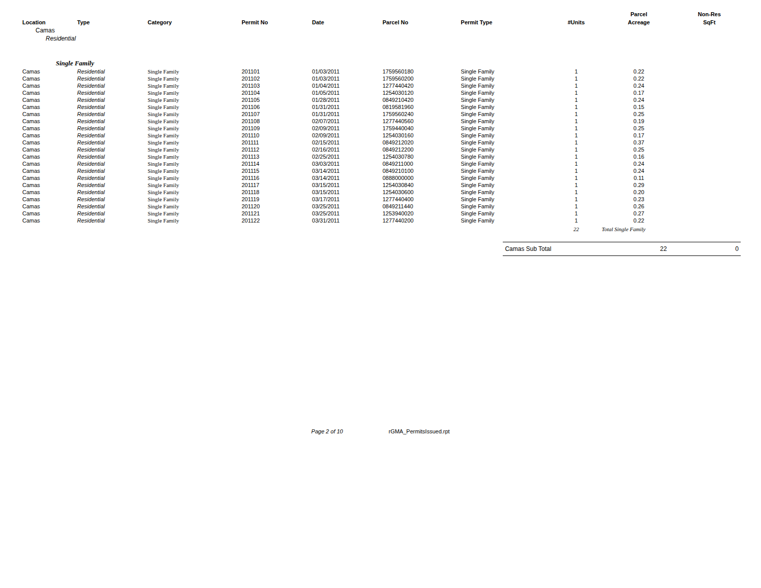| | | | | | | | | Parcel | Non-Res |
| --- | --- | --- | --- | --- | --- | --- | --- | --- | --- |
| Location | Type | Category | Permit No | Date | Parcel No | Permit Type | #Units | Acreage | SqFt |
| Camas |
| Residential |
| Single Family |
| Camas | Residential | Single Family | 201101 | 01/03/2011 | 1759560180 | Single Family | 1 | 0.22 | |
| Camas | Residential | Single Family | 201102 | 01/03/2011 | 1759560200 | Single Family | 1 | 0.22 | |
| Camas | Residential | Single Family | 201103 | 01/04/2011 | 1277440420 | Single Family | 1 | 0.24 | |
| Camas | Residential | Single Family | 201104 | 01/05/2011 | 1254030120 | Single Family | 1 | 0.17 | |
| Camas | Residential | Single Family | 201105 | 01/28/2011 | 0849210420 | Single Family | 1 | 0.24 | |
| Camas | Residential | Single Family | 201106 | 01/31/2011 | 0819581960 | Single Family | 1 | 0.15 | |
| Camas | Residential | Single Family | 201107 | 01/31/2011 | 1759560240 | Single Family | 1 | 0.25 | |
| Camas | Residential | Single Family | 201108 | 02/07/2011 | 1277440560 | Single Family | 1 | 0.19 | |
| Camas | Residential | Single Family | 201109 | 02/09/2011 | 1759440040 | Single Family | 1 | 0.25 | |
| Camas | Residential | Single Family | 201110 | 02/09/2011 | 1254030160 | Single Family | 1 | 0.17 | |
| Camas | Residential | Single Family | 201111 | 02/15/2011 | 0849212020 | Single Family | 1 | 0.37 | |
| Camas | Residential | Single Family | 201112 | 02/16/2011 | 0849212200 | Single Family | 1 | 0.25 | |
| Camas | Residential | Single Family | 201113 | 02/25/2011 | 1254030780 | Single Family | 1 | 0.16 | |
| Camas | Residential | Single Family | 201114 | 03/03/2011 | 0849211000 | Single Family | 1 | 0.24 | |
| Camas | Residential | Single Family | 201115 | 03/14/2011 | 0849210100 | Single Family | 1 | 0.24 | |
| Camas | Residential | Single Family | 201116 | 03/14/2011 | 0888000000 | Single Family | 1 | 0.11 | |
| Camas | Residential | Single Family | 201117 | 03/15/2011 | 1254030840 | Single Family | 1 | 0.29 | |
| Camas | Residential | Single Family | 201118 | 03/15/2011 | 1254030600 | Single Family | 1 | 0.20 | |
| Camas | Residential | Single Family | 201119 | 03/17/2011 | 1277440400 | Single Family | 1 | 0.23 | |
| Camas | Residential | Single Family | 201120 | 03/25/2011 | 0849211440 | Single Family | 1 | 0.26 | |
| Camas | Residential | Single Family | 201121 | 03/25/2011 | 1253940020 | Single Family | 1 | 0.27 | |
| Camas | Residential | Single Family | 201122 | 03/31/2011 | 1277440200 | Single Family | 1 | 0.22 | |
| | 22 | Total Single Family |
| Camas Sub Total | 22 | 0 |
Page 2 of 10rGMA_PermitsIssued.rpt